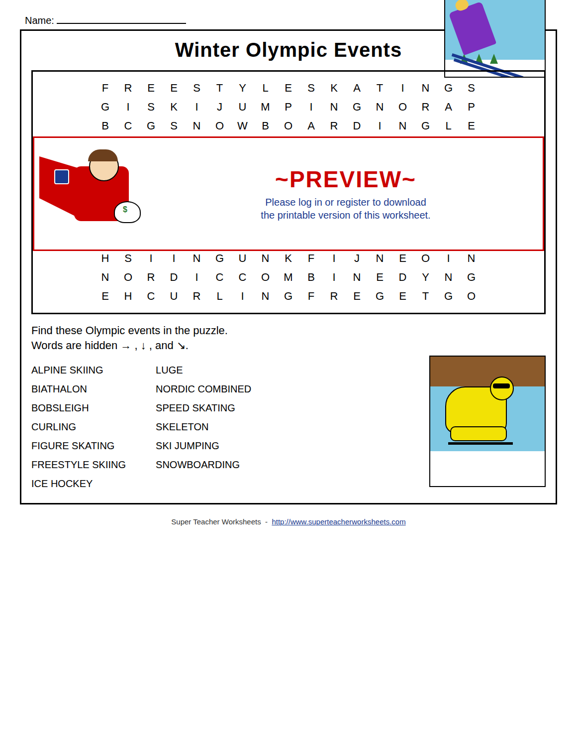Name:
Winter Olympic Events
| F | R | E | E | S | T | Y | L | E | S | K | A | T | I | N | G | S |
| G | I | S | K | I | J | U | M | P | I | N | G | N | O | R | A | P |
| B | C | G | S | N | O | W | B | O | A | R | D | I | N | G | L | E |
| G | Y | S | N | O | B | O | A | D | T | U | O | U | L | E | I | I |
| H | S | I | I | N | G | U | N | K | F | I | J | N | E | O | I | N |
| N | O | R | D | I | C | C | O | M | B | I | N | E | D | Y | N | G |
| E | H | C | U | R | L | I | N | G | F | R | E | G | E | T | G | O |
~PREVIEW~
Please log in or register to download
the printable version of this worksheet.
Find these Olympic events in the puzzle.
Words are hidden → , ↓ , and ↘.
ALPINE SKIING
BIATHALON
BOBSLEIGH
CURLING
FIGURE SKATING
FREESTYLE SKIING
ICE HOCKEY
LUGE
NORDIC COMBINED
SPEED SKATING
SKELETON
SKI JUMPING
SNOWBOARDING
Super Teacher Worksheets - http://www.superteacherworksheets.com